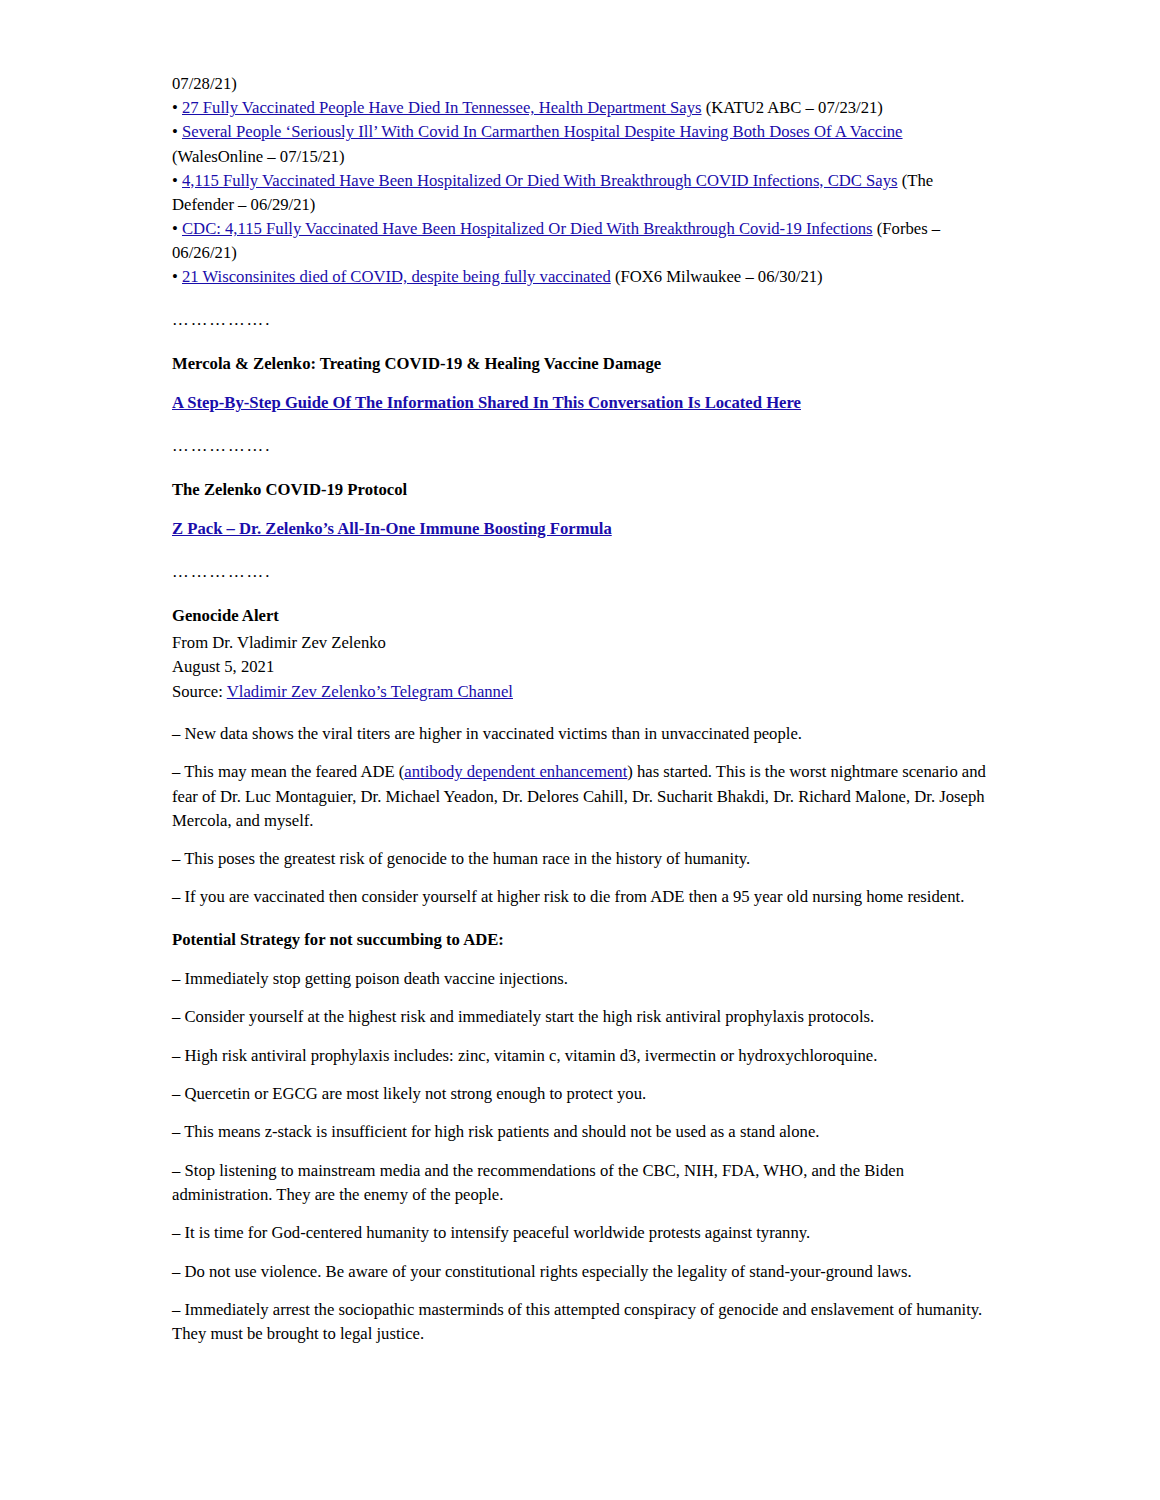07/28/21)
• 27 Fully Vaccinated People Have Died In Tennessee, Health Department Says (KATU2 ABC – 07/23/21)
• Several People ‘Seriously Ill’ With Covid In Carmarthen Hospital Despite Having Both Doses Of A Vaccine (WalesOnline – 07/15/21)
• 4,115 Fully Vaccinated Have Been Hospitalized Or Died With Breakthrough COVID Infections, CDC Says (The Defender – 06/29/21)
• CDC: 4,115 Fully Vaccinated Have Been Hospitalized Or Died With Breakthrough Covid-19 Infections (Forbes – 06/26/21)
• 21 Wisconsinites died of COVID, despite being fully vaccinated (FOX6 Milwaukee – 06/30/21)
…………….
Mercola & Zelenko: Treating COVID-19 & Healing Vaccine Damage
A Step-By-Step Guide Of The Information Shared In This Conversation Is Located Here
…………….
The Zelenko COVID-19 Protocol
Z Pack – Dr. Zelenko’s All-In-One Immune Boosting Formula
…………….
Genocide Alert
From Dr. Vladimir Zev Zelenko
August 5, 2021
Source: Vladimir Zev Zelenko’s Telegram Channel
– New data shows the viral titers are higher in vaccinated victims than in unvaccinated people.
– This may mean the feared ADE (antibody dependent enhancement) has started. This is the worst nightmare scenario and fear of Dr. Luc Montaguier, Dr. Michael Yeadon, Dr. Delores Cahill, Dr. Sucharit Bhakdi, Dr. Richard Malone, Dr. Joseph Mercola, and myself.
– This poses the greatest risk of genocide to the human race in the history of humanity.
– If you are vaccinated then consider yourself at higher risk to die from ADE then a 95 year old nursing home resident.
Potential Strategy for not succumbing to ADE:
– Immediately stop getting poison death vaccine injections.
– Consider yourself at the highest risk and immediately start the high risk antiviral prophylaxis protocols.
– High risk antiviral prophylaxis includes: zinc, vitamin c, vitamin d3, ivermectin or hydroxychloroquine.
– Quercetin or EGCG are most likely not strong enough to protect you.
– This means z-stack is insufficient for high risk patients and should not be used as a stand alone.
– Stop listening to mainstream media and the recommendations of the CBC, NIH, FDA, WHO, and the Biden administration. They are the enemy of the people.
– It is time for God-centered humanity to intensify peaceful worldwide protests against tyranny.
– Do not use violence. Be aware of your constitutional rights especially the legality of stand-your-ground laws.
– Immediately arrest the sociopathic masterminds of this attempted conspiracy of genocide and enslavement of humanity. They must be brought to legal justice.